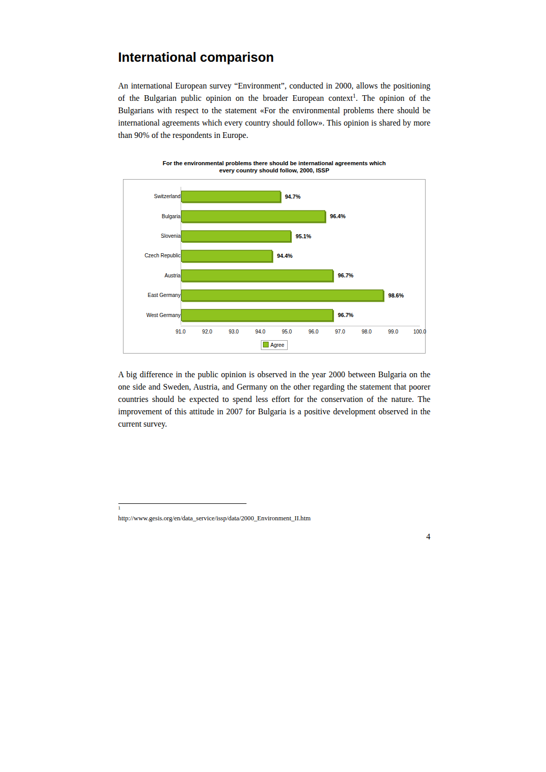International comparison
An international European survey “Environment”, conducted in 2000, allows the positioning of the Bulgarian public opinion on the broader European context1. The opinion of the Bulgarians with respect to the statement «For the environmental problems there should be international agreements which every country should follow». This opinion is shared by more than 90% of the respondents in Europe.
For the environmental problems there should be international agreements which every country should follow, 2000, ISSP
| Switzerland | 94.7% |
| Bulgaria | 96.4% |
| Slovenia | 95.1% |
| Czech Republic | 94.4% |
| Austria | 96.7% |
| East Germany | 98.6% |
| West Germany | 96.7% |
91.0 92.0 93.0 94.0 95.0 96.0 97.0 98.0 99.0 100.0
Agree
A big difference in the public opinion is observed in the year 2000 between Bulgaria on the one side and Sweden, Austria, and Germany on the other regarding the statement that poorer countries should be expected to spend less effort for the conservation of the nature. The improvement of this attitude in 2007 for Bulgaria is a positive development observed in the current survey.
1 http://www.gesis.org/en/data_service/issp/data/2000_Environment_II.htm
4